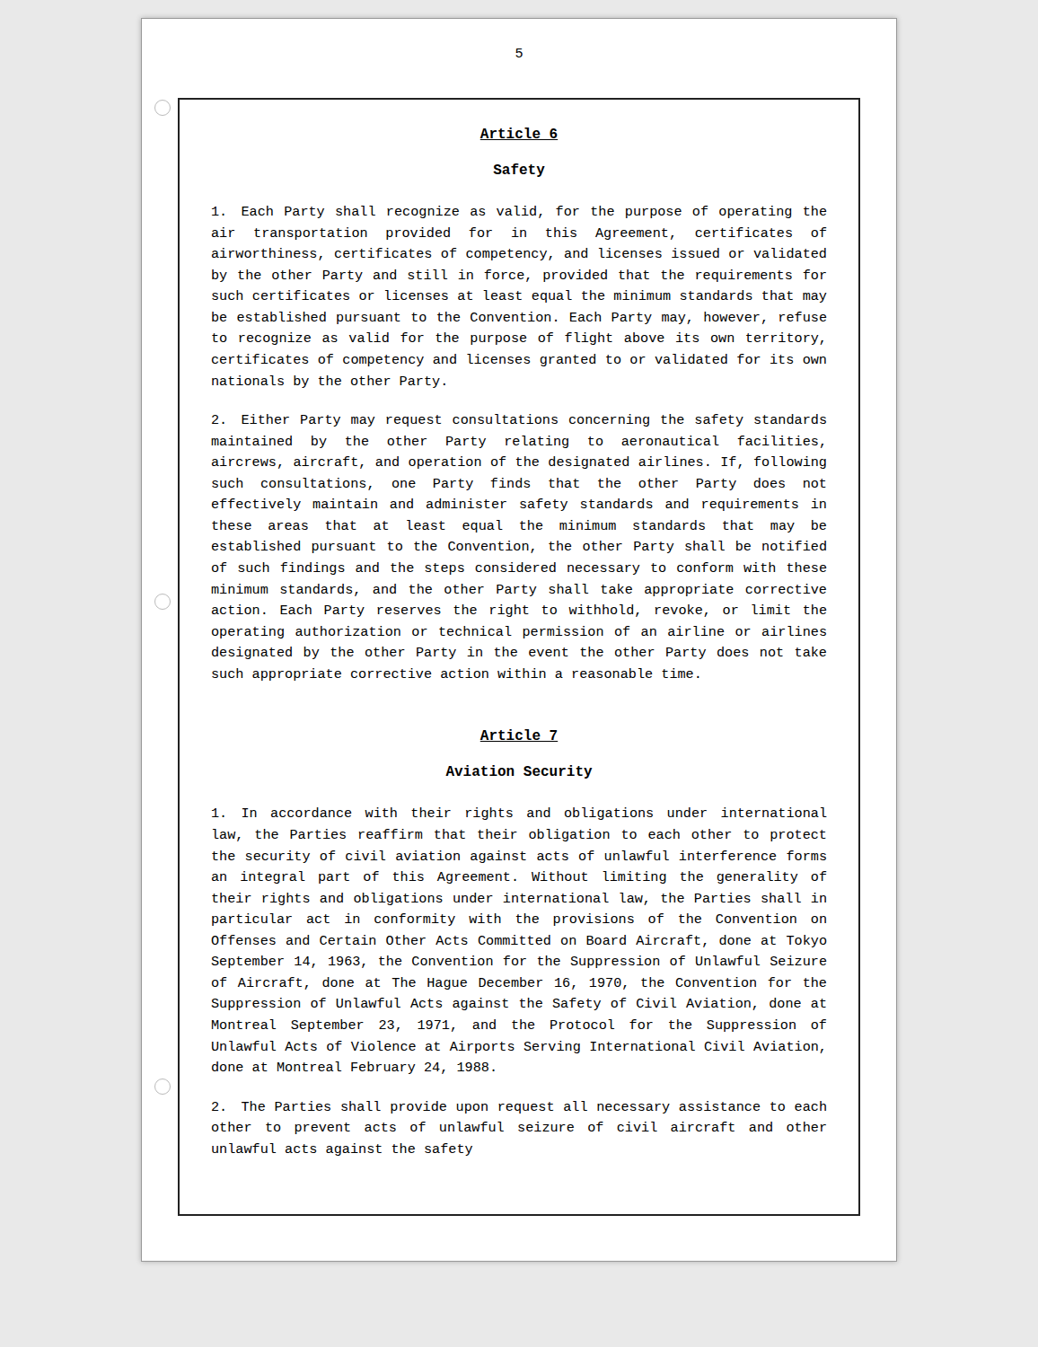5
Article 6
Safety
1. Each Party shall recognize as valid, for the purpose of operating the air transportation provided for in this Agreement, certificates of airworthiness, certificates of competency, and licenses issued or validated by the other Party and still in force, provided that the requirements for such certificates or licenses at least equal the minimum standards that may be established pursuant to the Convention. Each Party may, however, refuse to recognize as valid for the purpose of flight above its own territory, certificates of competency and licenses granted to or validated for its own nationals by the other Party.
2. Either Party may request consultations concerning the safety standards maintained by the other Party relating to aeronautical facilities, aircrews, aircraft, and operation of the designated airlines. If, following such consultations, one Party finds that the other Party does not effectively maintain and administer safety standards and requirements in these areas that at least equal the minimum standards that may be established pursuant to the Convention, the other Party shall be notified of such findings and the steps considered necessary to conform with these minimum standards, and the other Party shall take appropriate corrective action. Each Party reserves the right to withhold, revoke, or limit the operating authorization or technical permission of an airline or airlines designated by the other Party in the event the other Party does not take such appropriate corrective action within a reasonable time.
Article 7
Aviation Security
1. In accordance with their rights and obligations under international law, the Parties reaffirm that their obligation to each other to protect the security of civil aviation against acts of unlawful interference forms an integral part of this Agreement. Without limiting the generality of their rights and obligations under international law, the Parties shall in particular act in conformity with the provisions of the Convention on Offenses and Certain Other Acts Committed on Board Aircraft, done at Tokyo September 14, 1963, the Convention for the Suppression of Unlawful Seizure of Aircraft, done at The Hague December 16, 1970, the Convention for the Suppression of Unlawful Acts against the Safety of Civil Aviation, done at Montreal September 23, 1971, and the Protocol for the Suppression of Unlawful Acts of Violence at Airports Serving International Civil Aviation, done at Montreal February 24, 1988.
2. The Parties shall provide upon request all necessary assistance to each other to prevent acts of unlawful seizure of civil aircraft and other unlawful acts against the safety